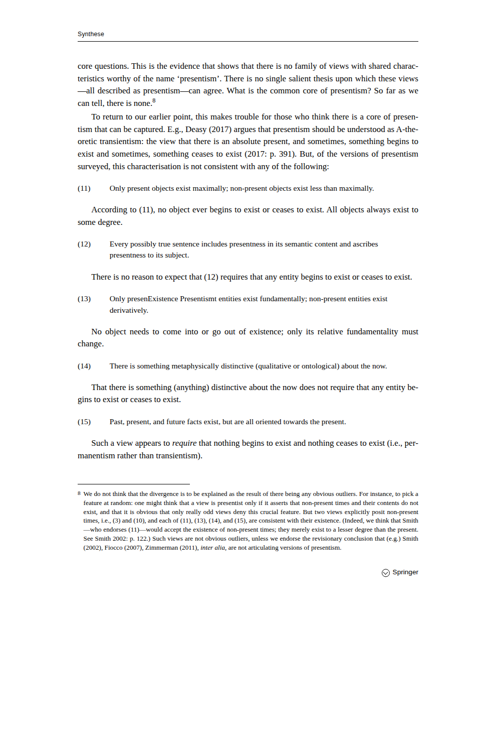Synthese
core questions. This is the evidence that shows that there is no family of views with shared characteristics worthy of the name ‘presentism’. There is no single salient thesis upon which these views—all described as presentism—can agree. What is the common core of presentism? So far as we can tell, there is none.8
To return to our earlier point, this makes trouble for those who think there is a core of presentism that can be captured. E.g., Deasy (2017) argues that presentism should be understood as A-theoretic transientism: the view that there is an absolute present, and sometimes, something begins to exist and sometimes, something ceases to exist (2017: p. 391). But, of the versions of presentism surveyed, this characterisation is not consistent with any of the following:
(11)
Only present objects exist maximally; non-present objects exist less than maximally.
According to (11), no object ever begins to exist or ceases to exist. All objects always exist to some degree.
(12)
Every possibly true sentence includes presentness in its semantic content and ascribes presentness to its subject.
There is no reason to expect that (12) requires that any entity begins to exist or ceases to exist.
(13)
Only presenExistence Presentismt entities exist fundamentally; non-present entities exist derivatively.
No object needs to come into or go out of existence; only its relative fundamentality must change.
(14)
There is something metaphysically distinctive (qualitative or ontological) about the now.
That there is something (anything) distinctive about the now does not require that any entity begins to exist or ceases to exist.
(15)
Past, present, and future facts exist, but are all oriented towards the present.
Such a view appears to require that nothing begins to exist and nothing ceases to exist (i.e., permanentism rather than transientism).
8
We do not think that the divergence is to be explained as the result of there being any obvious outliers. For instance, to pick a feature at random: one might think that a view is presentist only if it asserts that non-present times and their contents do not exist, and that it is obvious that only really odd views deny this crucial feature. But two views explicitly posit non-present times, i.e., (3) and (10), and each of (11), (13), (14), and (15), are consistent with their existence. (Indeed, we think that Smith—who endorses (11)—would accept the existence of non-present times; they merely exist to a lesser degree than the present. See Smith 2002: p. 122.) Such views are not obvious outliers, unless we endorse the revisionary conclusion that (e.g.) Smith (2002), Fiocco (2007), Zimmerman (2011), inter alia, are not articulating versions of presentism.
Springer